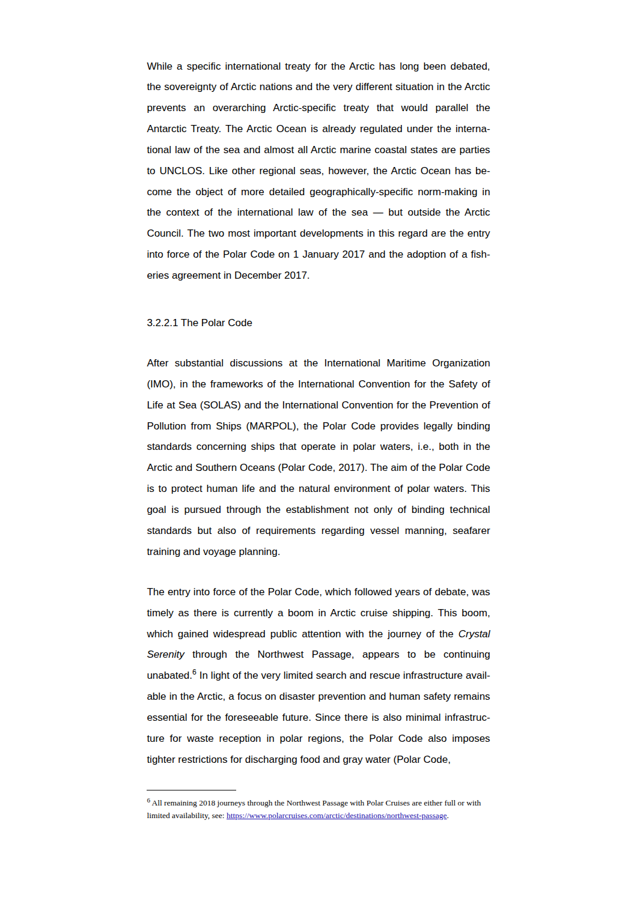While a specific international treaty for the Arctic has long been debated, the sovereignty of Arctic nations and the very different situation in the Arctic prevents an overarching Arctic-specific treaty that would parallel the Antarctic Treaty. The Arctic Ocean is already regulated under the international law of the sea and almost all Arctic marine coastal states are parties to UNCLOS. Like other regional seas, however, the Arctic Ocean has become the object of more detailed geographically-specific norm-making in the context of the international law of the sea — but outside the Arctic Council. The two most important developments in this regard are the entry into force of the Polar Code on 1 January 2017 and the adoption of a fisheries agreement in December 2017.
3.2.2.1 The Polar Code
After substantial discussions at the International Maritime Organization (IMO), in the frameworks of the International Convention for the Safety of Life at Sea (SOLAS) and the International Convention for the Prevention of Pollution from Ships (MARPOL), the Polar Code provides legally binding standards concerning ships that operate in polar waters, i.e., both in the Arctic and Southern Oceans (Polar Code, 2017). The aim of the Polar Code is to protect human life and the natural environment of polar waters. This goal is pursued through the establishment not only of binding technical standards but also of requirements regarding vessel manning, seafarer training and voyage planning.
The entry into force of the Polar Code, which followed years of debate, was timely as there is currently a boom in Arctic cruise shipping. This boom, which gained widespread public attention with the journey of the Crystal Serenity through the Northwest Passage, appears to be continuing unabated.6 In light of the very limited search and rescue infrastructure available in the Arctic, a focus on disaster prevention and human safety remains essential for the foreseeable future. Since there is also minimal infrastructure for waste reception in polar regions, the Polar Code also imposes tighter restrictions for discharging food and gray water (Polar Code,
6 All remaining 2018 journeys through the Northwest Passage with Polar Cruises are either full or with limited availability, see: https://www.polarcruises.com/arctic/destinations/northwest-passage.